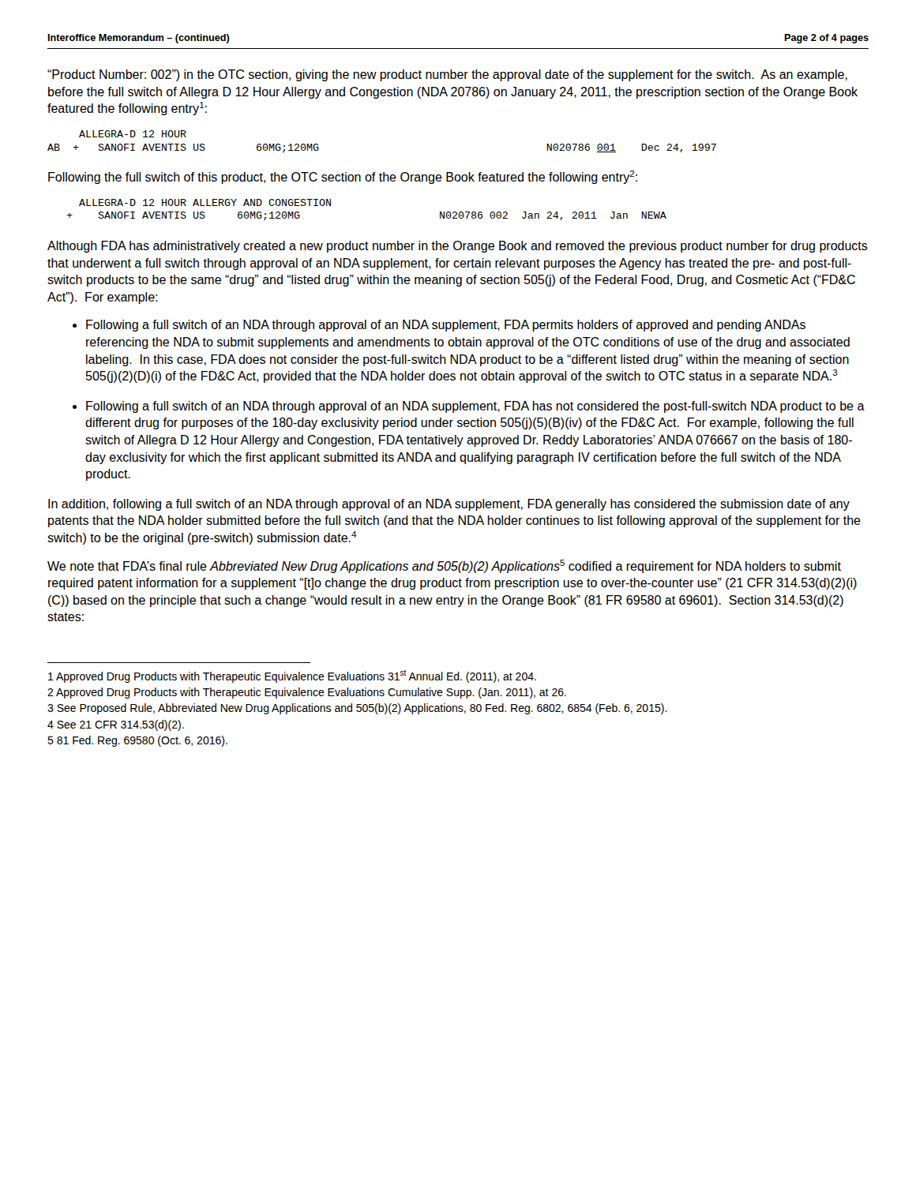Interoffice Memorandum – (continued) Page 2 of 4 pages
“Product Number: 002”) in the OTC section, giving the new product number the approval date of the supplement for the switch. As an example, before the full switch of Allegra D 12 Hour Allergy and Congestion (NDA 20786) on January 24, 2011, the prescription section of the Orange Book featured the following entry1:
ALLEGRA-D 12 HOUR AB + SANOFI AVENTIS US 60MG;120MG N020786 001 Dec 24, 1997
Following the full switch of this product, the OTC section of the Orange Book featured the following entry2:
ALLEGRA-D 12 HOUR ALLERGY AND CONGESTION + SANOFI AVENTIS US 60MG;120MG N020786 002 Jan 24, 2011 Jan NEWA
Although FDA has administratively created a new product number in the Orange Book and removed the previous product number for drug products that underwent a full switch through approval of an NDA supplement, for certain relevant purposes the Agency has treated the pre- and post-full-switch products to be the same “drug” and “listed drug” within the meaning of section 505(j) of the Federal Food, Drug, and Cosmetic Act (“FD&C Act”). For example:
Following a full switch of an NDA through approval of an NDA supplement, FDA permits holders of approved and pending ANDAs referencing the NDA to submit supplements and amendments to obtain approval of the OTC conditions of use of the drug and associated labeling. In this case, FDA does not consider the post-full-switch NDA product to be a “different listed drug” within the meaning of section 505(j)(2)(D)(i) of the FD&C Act, provided that the NDA holder does not obtain approval of the switch to OTC status in a separate NDA.3
Following a full switch of an NDA through approval of an NDA supplement, FDA has not considered the post-full-switch NDA product to be a different drug for purposes of the 180-day exclusivity period under section 505(j)(5)(B)(iv) of the FD&C Act. For example, following the full switch of Allegra D 12 Hour Allergy and Congestion, FDA tentatively approved Dr. Reddy Laboratories’ ANDA 076667 on the basis of 180-day exclusivity for which the first applicant submitted its ANDA and qualifying paragraph IV certification before the full switch of the NDA product.
In addition, following a full switch of an NDA through approval of an NDA supplement, FDA generally has considered the submission date of any patents that the NDA holder submitted before the full switch (and that the NDA holder continues to list following approval of the supplement for the switch) to be the original (pre-switch) submission date.4
We note that FDA’s final rule Abbreviated New Drug Applications and 505(b)(2) Applications5 codified a requirement for NDA holders to submit required patent information for a supplement “[t]o change the drug product from prescription use to over-the-counter use” (21 CFR 314.53(d)(2)(i)(C)) based on the principle that such a change “would result in a new entry in the Orange Book” (81 FR 69580 at 69601). Section 314.53(d)(2) states:
1 Approved Drug Products with Therapeutic Equivalence Evaluations 31st Annual Ed. (2011), at 204.
2 Approved Drug Products with Therapeutic Equivalence Evaluations Cumulative Supp. (Jan. 2011), at 26.
3 See Proposed Rule, Abbreviated New Drug Applications and 505(b)(2) Applications, 80 Fed. Reg. 6802, 6854 (Feb. 6, 2015).
4 See 21 CFR 314.53(d)(2).
5 81 Fed. Reg. 69580 (Oct. 6, 2016).